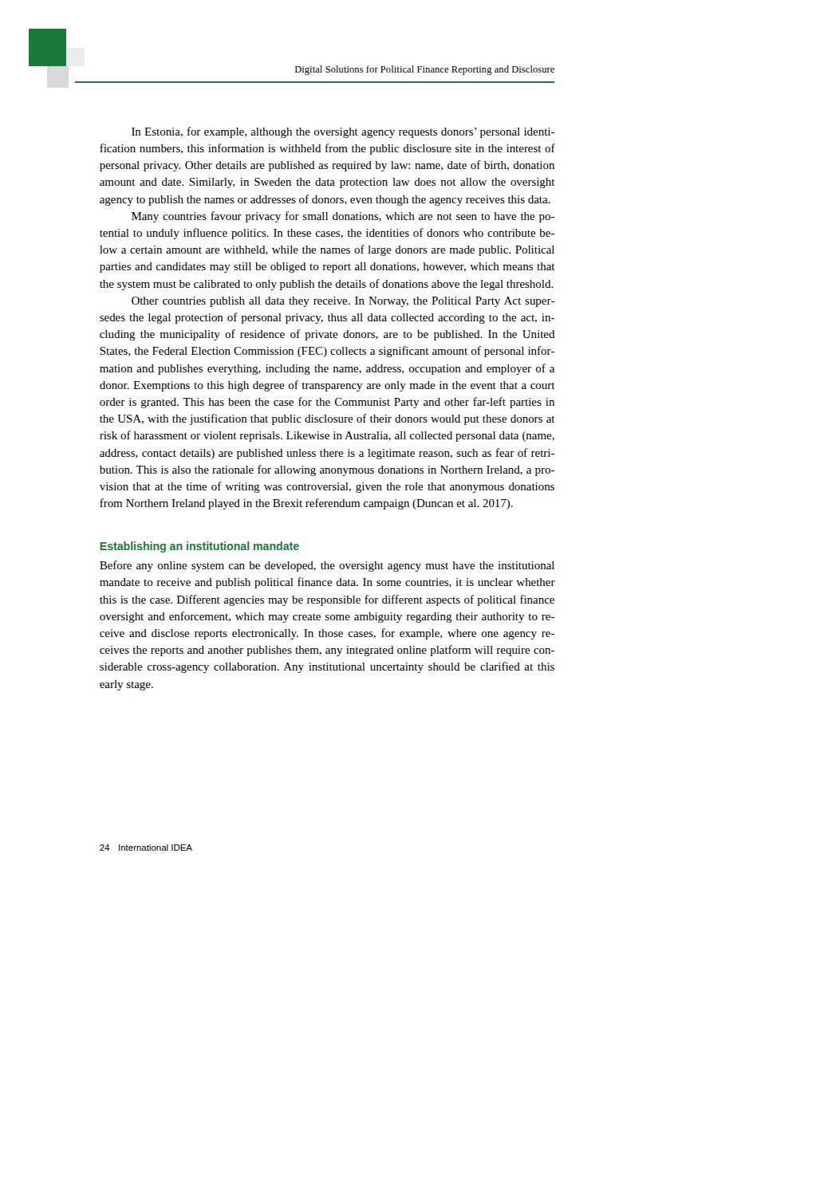Digital Solutions for Political Finance Reporting and Disclosure
In Estonia, for example, although the oversight agency requests donors’ personal identification numbers, this information is withheld from the public disclosure site in the interest of personal privacy. Other details are published as required by law: name, date of birth, donation amount and date. Similarly, in Sweden the data protection law does not allow the oversight agency to publish the names or addresses of donors, even though the agency receives this data.
Many countries favour privacy for small donations, which are not seen to have the potential to unduly influence politics. In these cases, the identities of donors who contribute below a certain amount are withheld, while the names of large donors are made public. Political parties and candidates may still be obliged to report all donations, however, which means that the system must be calibrated to only publish the details of donations above the legal threshold.
Other countries publish all data they receive. In Norway, the Political Party Act supersedes the legal protection of personal privacy, thus all data collected according to the act, including the municipality of residence of private donors, are to be published. In the United States, the Federal Election Commission (FEC) collects a significant amount of personal information and publishes everything, including the name, address, occupation and employer of a donor. Exemptions to this high degree of transparency are only made in the event that a court order is granted. This has been the case for the Communist Party and other far-left parties in the USA, with the justification that public disclosure of their donors would put these donors at risk of harassment or violent reprisals. Likewise in Australia, all collected personal data (name, address, contact details) are published unless there is a legitimate reason, such as fear of retribution. This is also the rationale for allowing anonymous donations in Northern Ireland, a provision that at the time of writing was controversial, given the role that anonymous donations from Northern Ireland played in the Brexit referendum campaign (Duncan et al. 2017).
Establishing an institutional mandate
Before any online system can be developed, the oversight agency must have the institutional mandate to receive and publish political finance data. In some countries, it is unclear whether this is the case. Different agencies may be responsible for different aspects of political finance oversight and enforcement, which may create some ambiguity regarding their authority to receive and disclose reports electronically. In those cases, for example, where one agency receives the reports and another publishes them, any integrated online platform will require considerable cross-agency collaboration. Any institutional uncertainty should be clarified at this early stage.
24 International IDEA